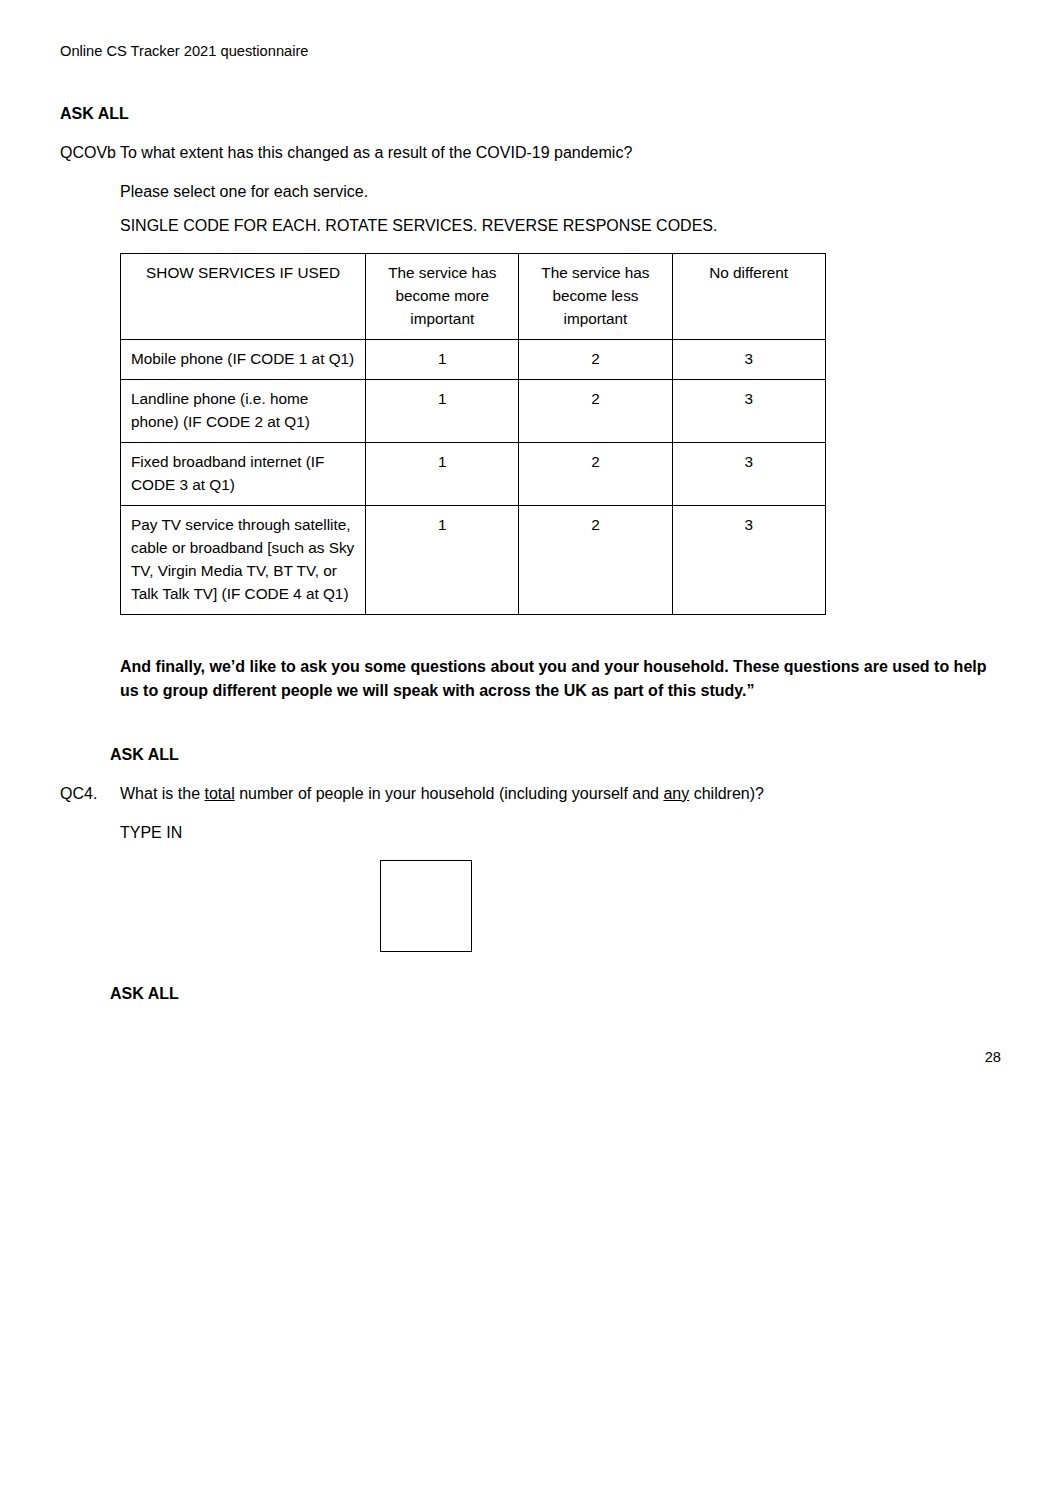Online CS Tracker 2021 questionnaire
ASK ALL
QCOVb To what extent has this changed as a result of the COVID-19 pandemic?
Please select one for each service.
SINGLE CODE FOR EACH. ROTATE SERVICES. REVERSE RESPONSE CODES.
| SHOW SERVICES IF USED | The service has become more important | The service has become less important | No different |
| --- | --- | --- | --- |
| Mobile phone (IF CODE 1 at Q1) | 1 | 2 | 3 |
| Landline phone (i.e. home phone) (IF CODE 2 at Q1) | 1 | 2 | 3 |
| Fixed broadband internet (IF CODE 3 at Q1) | 1 | 2 | 3 |
| Pay TV service through satellite, cable or broadband [such as Sky TV, Virgin Media TV, BT TV, or Talk Talk TV] (IF CODE 4 at Q1) | 1 | 2 | 3 |
And finally, we’d like to ask you some questions about you and your household. These questions are used to help us to group different people we will speak with across the UK as part of this study.”
ASK ALL
QC4. What is the total number of people in your household (including yourself and any children)?
TYPE IN
ASK ALL
28